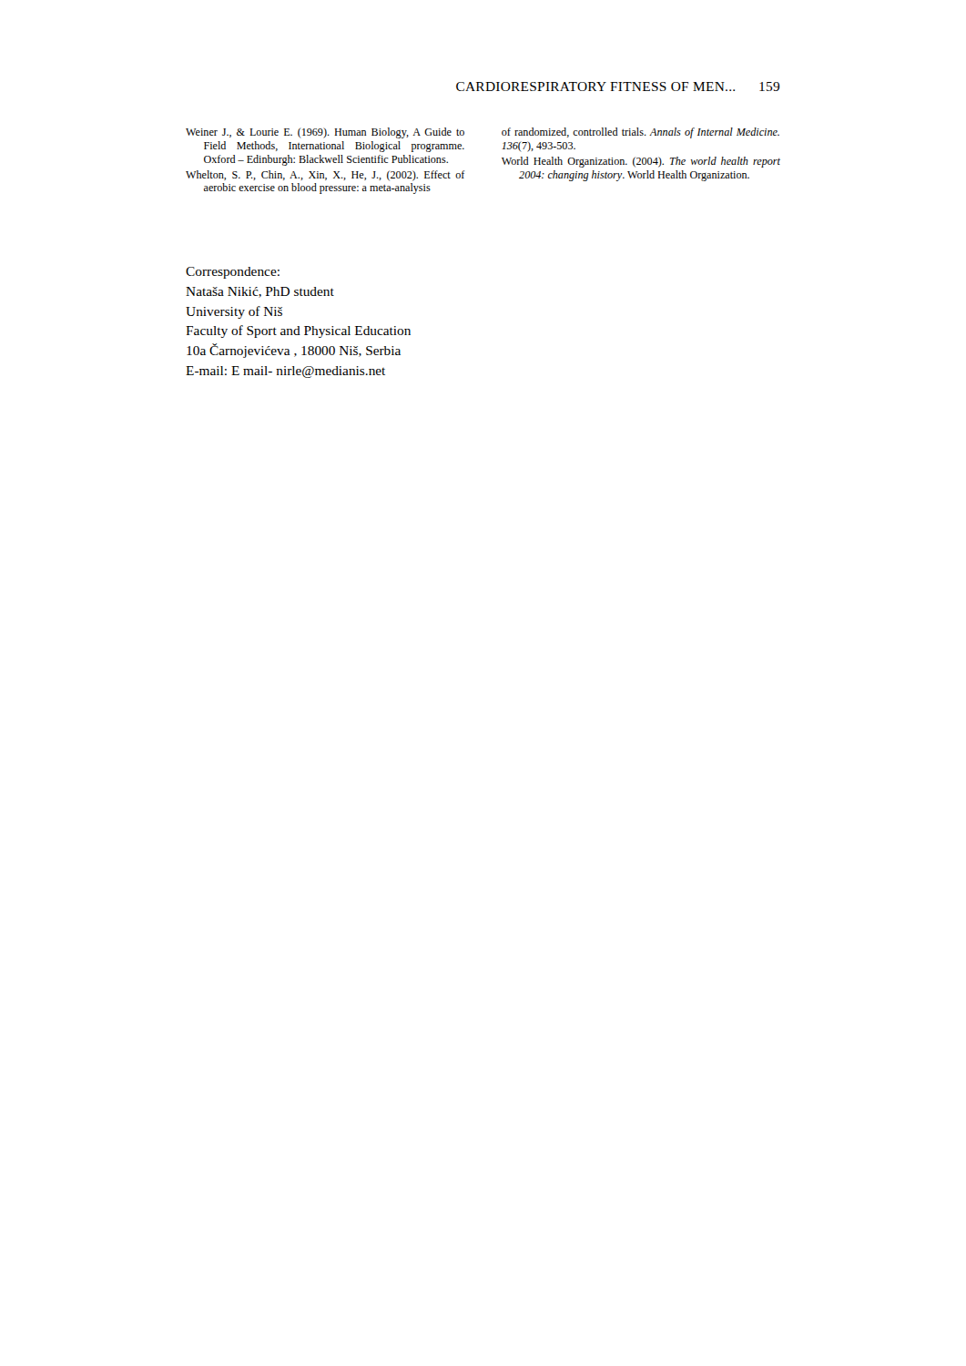CARDIORESPIRATORY FITNESS OF MEN...159
Weiner J., & Lourie E. (1969). Human Biology, A Guide to Field Methods, International Biological programme. Oxford – Edinburgh: Blackwell Scientific Publications.
Whelton, S. P., Chin, A., Xin, X., He, J., (2002). Effect of aerobic exercise on blood pressure: a meta-analysis
of randomized, controlled trials. Annals of Internal Medicine. 136(7), 493-503.
World Health Organization. (2004). The world health report 2004: changing history. World Health Organization.
Correspondence:
Nataša Nikić, PhD student
University of Niš
Faculty of Sport and Physical Education
10a Čarnojevićeva , 18000 Niš, Serbia
E-mail: E mail- nirle@medianis.net